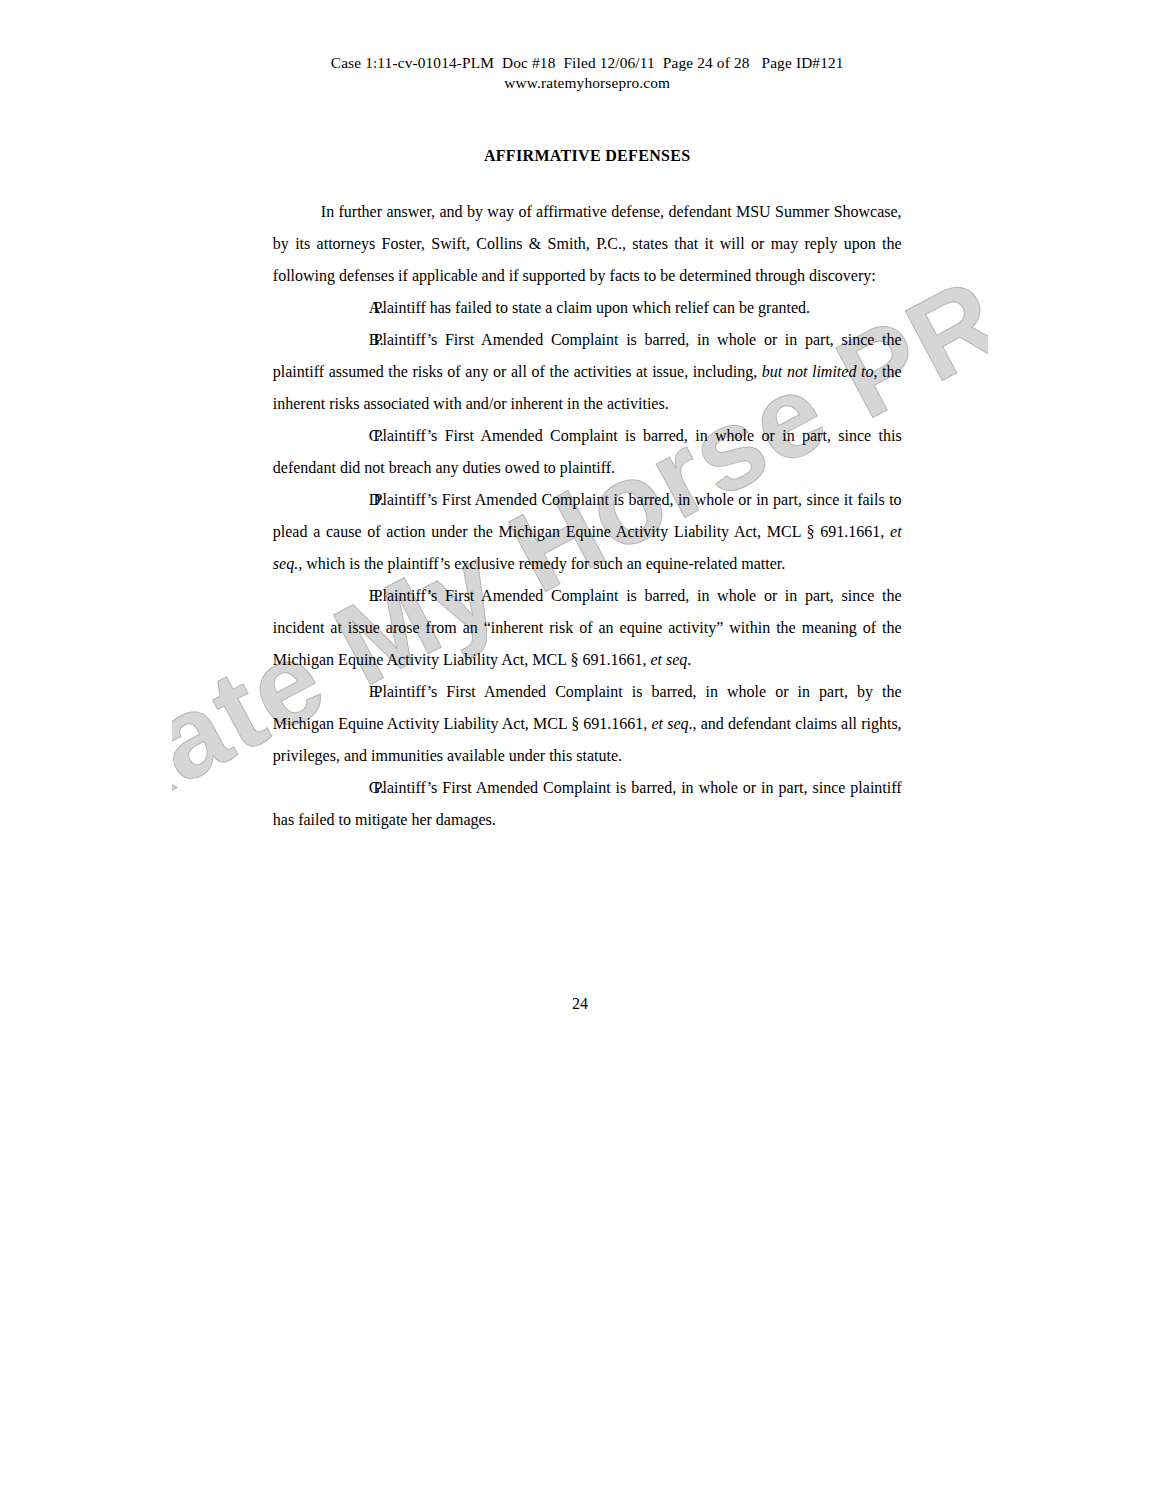Rate My Horse PRO
Case 1:11-cv-01014-PLM Doc #18 Filed 12/06/11 Page 24 of 28 Page ID#121
www.ratemyhorsepro.com
AFFIRMATIVE DEFENSES
In further answer, and by way of affirmative defense, defendant MSU Summer Showcase, by its attorneys Foster, Swift, Collins & Smith, P.C., states that it will or may reply upon the following defenses if applicable and if supported by facts to be determined through discovery:
A. Plaintiff has failed to state a claim upon which relief can be granted.
B. Plaintiff’s First Amended Complaint is barred, in whole or in part, since the plaintiff assumed the risks of any or all of the activities at issue, including, but not limited to, the inherent risks associated with and/or inherent in the activities.
C. Plaintiff’s First Amended Complaint is barred, in whole or in part, since this defendant did not breach any duties owed to plaintiff.
D. Plaintiff’s First Amended Complaint is barred, in whole or in part, since it fails to plead a cause of action under the Michigan Equine Activity Liability Act, MCL § 691.1661, et seq., which is the plaintiff’s exclusive remedy for such an equine-related matter.
E. Plaintiff’s First Amended Complaint is barred, in whole or in part, since the incident at issue arose from an “inherent risk of an equine activity” within the meaning of the Michigan Equine Activity Liability Act, MCL § 691.1661, et seq.
F. Plaintiff’s First Amended Complaint is barred, in whole or in part, by the Michigan Equine Activity Liability Act, MCL § 691.1661, et seq., and defendant claims all rights, privileges, and immunities available under this statute.
G. Plaintiff’s First Amended Complaint is barred, in whole or in part, since plaintiff has failed to mitigate her damages.
24